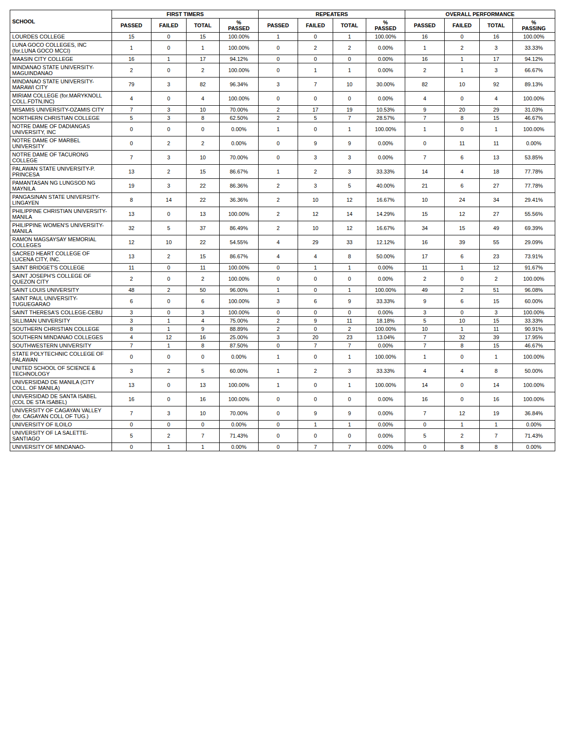| SCHOOL | FIRST TIMERS | REPEATERS | OVERALL PERFORMANCE |
| --- | --- | --- | --- |
| PASSED | FAILED | TOTAL | % PASSED | PASSED | FAILED | TOTAL | % PASSED | PASSED | FAILED | TOTAL | % PASSING |
| LOURDES COLLEGE | 15 | 0 | 15 | 100.00% | 1 | 0 | 1 | 100.00% | 16 | 0 | 16 | 100.00% |
| LUNA GOCO COLLEGES, INC (for.LUNA GOCO MCCI) | 1 | 0 | 1 | 100.00% | 0 | 2 | 2 | 0.00% | 1 | 2 | 3 | 33.33% |
| MAASIN CITY COLLEGE | 16 | 1 | 17 | 94.12% | 0 | 0 | 0 | 0.00% | 16 | 1 | 17 | 94.12% |
| MINDANAO STATE UNIVERSITY-MAGUINDANAO | 2 | 0 | 2 | 100.00% | 0 | 1 | 1 | 0.00% | 2 | 1 | 3 | 66.67% |
| MINDANAO STATE UNIVERSITY-MARAWI CITY | 79 | 3 | 82 | 96.34% | 3 | 7 | 10 | 30.00% | 82 | 10 | 92 | 89.13% |
| MIRIAM COLLEGE (for.MARYKNOLL COLL.FDTN,INC) | 4 | 0 | 4 | 100.00% | 0 | 0 | 0 | 0.00% | 4 | 0 | 4 | 100.00% |
| MISAMIS UNIVERSITY-OZAMIS CITY | 7 | 3 | 10 | 70.00% | 2 | 17 | 19 | 10.53% | 9 | 20 | 29 | 31.03% |
| NORTHERN CHRISTIAN COLLEGE | 5 | 3 | 8 | 62.50% | 2 | 5 | 7 | 28.57% | 7 | 8 | 15 | 46.67% |
| NOTRE DAME OF DADIANGAS UNIVERSITY, INC | 0 | 0 | 0 | 0.00% | 1 | 0 | 1 | 100.00% | 1 | 0 | 1 | 100.00% |
| NOTRE DAME OF MARBEL UNIVERSITY | 0 | 2 | 2 | 0.00% | 0 | 9 | 9 | 0.00% | 0 | 11 | 11 | 0.00% |
| NOTRE DAME OF TACURONG COLLEGE | 7 | 3 | 10 | 70.00% | 0 | 3 | 3 | 0.00% | 7 | 6 | 13 | 53.85% |
| PALAWAN STATE UNIVERSITY-P. PRINCESA | 13 | 2 | 15 | 86.67% | 1 | 2 | 3 | 33.33% | 14 | 4 | 18 | 77.78% |
| PAMANTASAN NG LUNGSOD NG MAYNILA | 19 | 3 | 22 | 86.36% | 2 | 3 | 5 | 40.00% | 21 | 6 | 27 | 77.78% |
| PANGASINAN STATE UNIVERSITY-LINGAYEN | 8 | 14 | 22 | 36.36% | 2 | 10 | 12 | 16.67% | 10 | 24 | 34 | 29.41% |
| PHILIPPINE CHRISTIAN UNIVERSITY-MANILA | 13 | 0 | 13 | 100.00% | 2 | 12 | 14 | 14.29% | 15 | 12 | 27 | 55.56% |
| PHILIPPINE WOMEN'S UNIVERSITY-MANILA | 32 | 5 | 37 | 86.49% | 2 | 10 | 12 | 16.67% | 34 | 15 | 49 | 69.39% |
| RAMON MAGSAYSAY MEMORIAL COLLEGES | 12 | 10 | 22 | 54.55% | 4 | 29 | 33 | 12.12% | 16 | 39 | 55 | 29.09% |
| SACRED HEART COLLEGE OF LUCENA CITY, INC. | 13 | 2 | 15 | 86.67% | 4 | 4 | 8 | 50.00% | 17 | 6 | 23 | 73.91% |
| SAINT BRIDGET'S COLLEGE | 11 | 0 | 11 | 100.00% | 0 | 1 | 1 | 0.00% | 11 | 1 | 12 | 91.67% |
| SAINT JOSEPH'S COLLEGE OF QUEZON CITY | 2 | 0 | 2 | 100.00% | 0 | 0 | 0 | 0.00% | 2 | 0 | 2 | 100.00% |
| SAINT LOUIS UNIVERSITY | 48 | 2 | 50 | 96.00% | 1 | 0 | 1 | 100.00% | 49 | 2 | 51 | 96.08% |
| SAINT PAUL UNIVERSITY-TUGUEGARAO | 6 | 0 | 6 | 100.00% | 3 | 6 | 9 | 33.33% | 9 | 6 | 15 | 60.00% |
| SAINT THERESA'S COLLEGE-CEBU | 3 | 0 | 3 | 100.00% | 0 | 0 | 0 | 0.00% | 3 | 0 | 3 | 100.00% |
| SILLIMAN UNIVERSITY | 3 | 1 | 4 | 75.00% | 2 | 9 | 11 | 18.18% | 5 | 10 | 15 | 33.33% |
| SOUTHERN CHRISTIAN COLLEGE | 8 | 1 | 9 | 88.89% | 2 | 0 | 2 | 100.00% | 10 | 1 | 11 | 90.91% |
| SOUTHERN MINDANAO COLLEGES | 4 | 12 | 16 | 25.00% | 3 | 20 | 23 | 13.04% | 7 | 32 | 39 | 17.95% |
| SOUTHWESTERN UNIVERSITY | 7 | 1 | 8 | 87.50% | 0 | 7 | 7 | 0.00% | 7 | 8 | 15 | 46.67% |
| STATE POLYTECHNIC COLLEGE OF PALAWAN | 0 | 0 | 0 | 0.00% | 1 | 0 | 1 | 100.00% | 1 | 0 | 1 | 100.00% |
| UNITED SCHOOL OF SCIENCE & TECHNOLOGY | 3 | 2 | 5 | 60.00% | 1 | 2 | 3 | 33.33% | 4 | 4 | 8 | 50.00% |
| UNIVERSIDAD DE MANILA (CITY COLL. OF MANILA) | 13 | 0 | 13 | 100.00% | 1 | 0 | 1 | 100.00% | 14 | 0 | 14 | 100.00% |
| UNIVERSIDAD DE SANTA ISABEL (COL DE STA ISABEL) | 16 | 0 | 16 | 100.00% | 0 | 0 | 0 | 0.00% | 16 | 0 | 16 | 100.00% |
| UNIVERSITY OF CAGAYAN VALLEY (for. CAGAYAN COLL OF TUG.) | 7 | 3 | 10 | 70.00% | 0 | 9 | 9 | 0.00% | 7 | 12 | 19 | 36.84% |
| UNIVERSITY OF ILOILO | 0 | 0 | 0 | 0.00% | 0 | 1 | 1 | 0.00% | 0 | 1 | 1 | 0.00% |
| UNIVERSITY OF LA SALETTE-SANTIAGO | 5 | 2 | 7 | 71.43% | 0 | 0 | 0 | 0.00% | 5 | 2 | 7 | 71.43% |
| UNIVERSITY OF MINDANAO- | 0 | 1 | 1 | 0.00% | 0 | 7 | 7 | 0.00% | 0 | 8 | 8 | 0.00% |